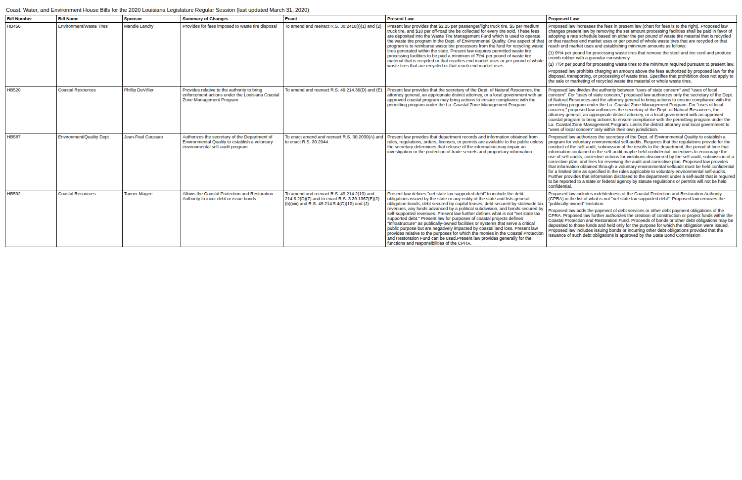Coast, Water, and Environment House Bills for the 2020 Louisiana Legislature Regular Session (last updated March 31, 2020)
| Bill Number | Bill Name | Sponsor | Summary of Changes | Enact | Present Law | Proposed Law |
| --- | --- | --- | --- | --- | --- | --- |
| HB456 | Environment/Waste Tires | Mandie Landry | Provides for fees imposed to waste tire disposal | To amend and reenact R.S. 30:2418(I)(1) and (2) | Present law provides that $2.25 per passenger/light truck tire, $5 per medium truck tire, and $10 per off-road tire be collected for every tire sold. These fees are deposited into the Waste Tire Management Fund which is used to operate the waste tire program in the Dept. of Environmental Quality. One aspect of that program is to reimburse waste tire processors from the fund for recycling waste tires generated within the state. Present law requires permitted waste tire processing facilities to be paid a minimum of 7½¢ per pound of waste tire material that is recycled or that reaches end market uses or per pound of whole waste tires that are recycled or that reach end market uses. | Proposed law increases the fees in present law (chart for fees is to the right). Proposed law changes present law by removing the set amount processing facilities shall be paid in favor of adopting a rate schedule based on either the per pound of waste tire material that is recycled or that reaches end market uses or per pound of whole waste tires that are recycled or that reach end market uses and establishing minimum amounts as follows: (1) 9½¢ per pound for processing waste tires that remove the steel and tire cord and produce crumb rubber with a granular consistency. (2) 7½¢ per pound for processing waste tires to the minimum required pursuant to present law. Proposed law prohibits charging an amount above the fees authorized by proposed law for the disposal, transporting, or processing of waste tires. Specifies that prohibition does not apply to the sale or marketing of recycled waste tire material or whole waste tires. |
| HB520 | Coastal Resources | Phillip DeVillier | Provides relative to the authority to bring enforcement actions under the Louisiana Coastal Zone Management Program | To amend and reenact R.S. 49:214.36(D) and (E) | Present law provides that the secretary of the Dept. of Natural Resources, the attorney general, an appropriate district attorney, or a local government with an approved coastal program may bring actions to ensure compliance with the permitting program under the La. Coastal Zone Management Program. | Proposed law divides the authority between "uses of state concern" and "uses of local concern". For "uses of state concern," proposed law authorizes only the secretary of the Dept. of Natural Resources and the attorney general to bring actions to ensure compliance with the permitting program under the La. Coastal Zone Management Program. For "uses of local concern," proposed law authorizes the secretary of the Dept. of Natural Resources, the attorney general, an appropriate district attorney, or a local government with an approved coastal program to bring actions to ensure compliance with the permitting program under the La. Coastal Zone Management Program. Limits the district attorney and local government to "uses of local concern" only within their own jurisdiction. |
| HB587 | Environment/Quality Dept | Jean-Paul Coussan | Authorizes the secretary of the Department of Environmental Quality to establish a voluntary environmental self-audit program | To enact amend and reenact R.S. 30:2030(A) and to enact R.S. 30:2044 | Present law provides that department records and information obtained from rules, regulations, orders, licenses, or permits are available to the public unless the secretary determines that release of the information may impair an investigation or the protection of trade secrets and proprietary information. | Proposed law authorizes the secretary of the Dept. of Environmental Quality to establish a program for voluntary environmental self-audits. Requires that the regulations provide for the conduct of the self-audit, submission of the results to the department, the period of time that information contained in the self-audit maybe held confidential, incentives to encourage the use of self-audits, corrective actions for violations discovered by the self-audit, submission of a corrective plan, and fees for reviewing the audit and corrective plan. Proposed law provides that information obtained through a voluntary environmental selfaudit must be held confidential for a limited time as specified in the rules applicable to voluntary environmental self-audits. Further provides that information disclosed to the department under a self-audit that is required to be reported to a state or federal agency by statute regulations or permits will not be held confidential. |
| HB592 | Coastal Resources | Tanner Magee | Allows the Coastal Protection and Restoration Authority to incur debt or issue bonds | To amend and reenact R.S. 49:214.2(10) and 214.6.2(D)(7) and to enact R.S. 3 39:1367(E)(2)(b)(viii) and R.S. 49:214.5.4(G)(10) and (J) | Present law defines "net state tax supported debt" to include the debt obligations issued by the state or any entity of the state and lists general obligation bonds, debt secured by capital leases, debt secured by statewide tax revenues, any funds advanced by a political subdivision, and bonds secured by self-supported revenues. Present law further defines what is not "net state tax supported debt." Present law for purposes of coastal projects defines "infrastructure" as publically-owned facilities or systems that serve a critical public purpose but are negatively impacted by coastal land loss. Present law provides relative to the purposes for which the monies in the Coastal Protection and Restoration Fund can be used.Present law provides generally for the functions and responsibilities of the CPRA. | Proposed law includes indebtedness of the Coastal Protection and Restoration Authority (CPRA) in the list of what is not "net state tax supported debt". Proposed law removes the "publically-owned" limitation. Proposed law adds the payment of debt services or other debt payment obligations of the CPRA. Proposed law further authorizes the creation of construction or project funds within the Coastal Protection and Restoration Fund. Proceeds of bonds or other debt obligations may be deposited to those funds and held only for the purpose for which the obligation were issued. Proposed law includes issuing bonds or incurring other debt obligations provided that the issuance of such debt obligations is approved by the State Bond Commission |